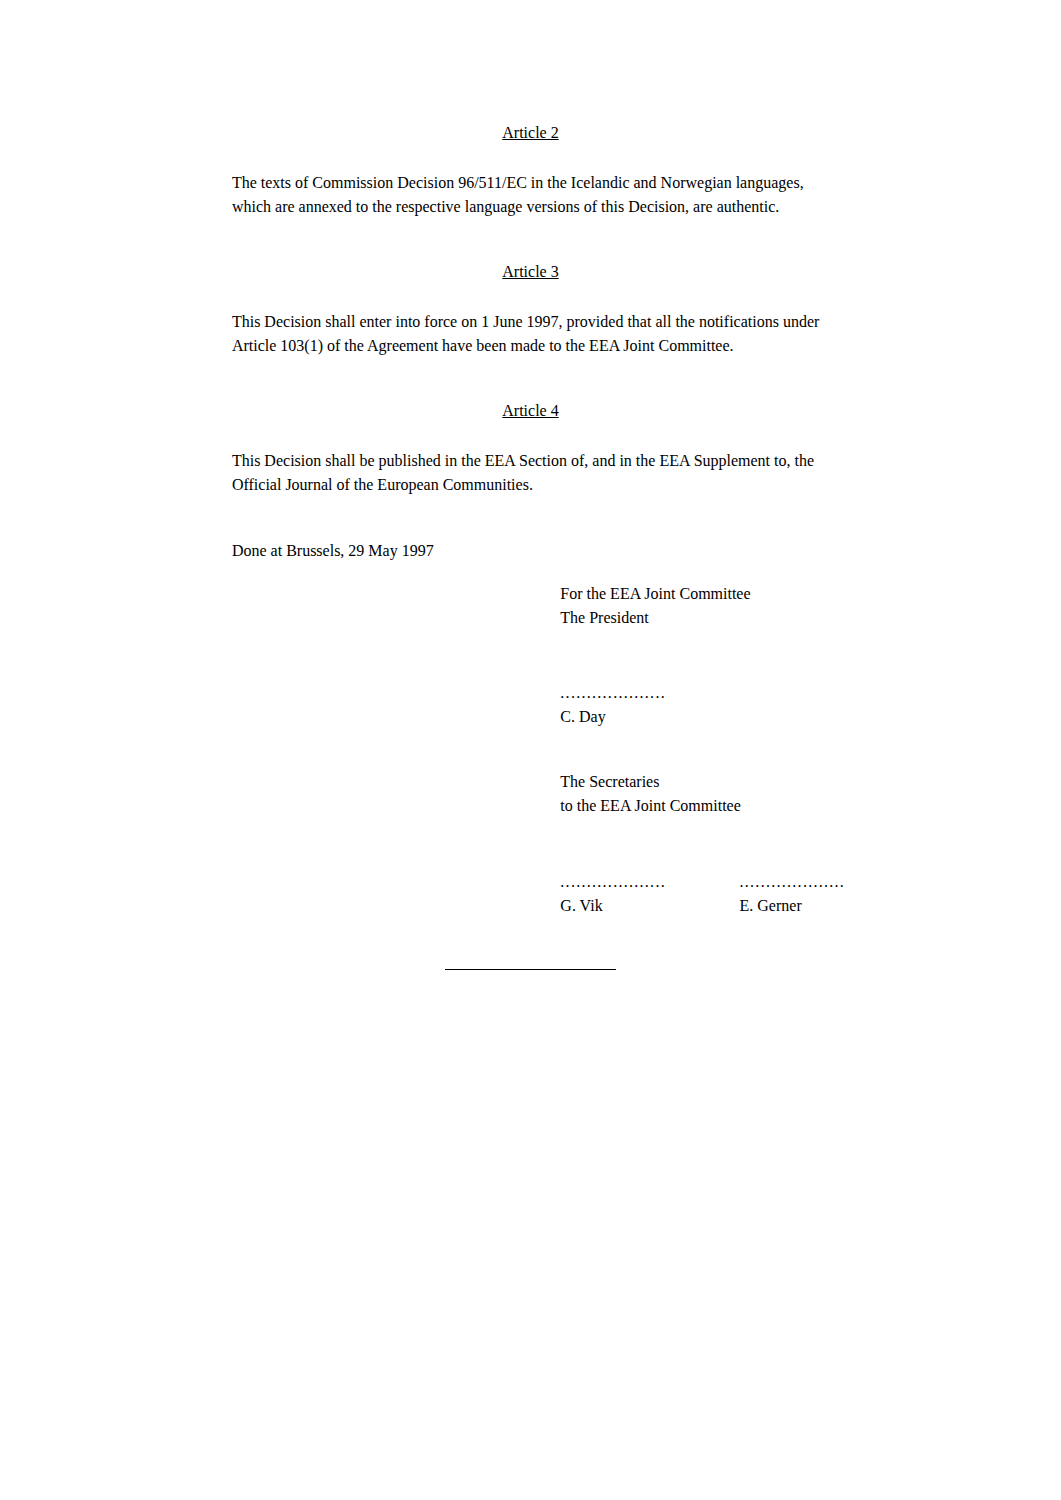Article 2
The texts of Commission Decision 96/511/EC in the Icelandic and Norwegian languages, which are annexed to the respective language versions of this Decision, are authentic.
Article 3
This Decision shall enter into force on 1 June 1997, provided that all the notifications under Article 103(1) of the Agreement have been made to the EEA Joint Committee.
Article 4
This Decision shall be published in the EEA Section of, and in the EEA Supplement to, the Official Journal of the European Communities.
Done at Brussels, 29 May 1997
For the EEA Joint Committee
The President
....................
C. Day
The Secretaries
to the EEA Joint Committee
....................
G. Vik
....................
E. Gerner